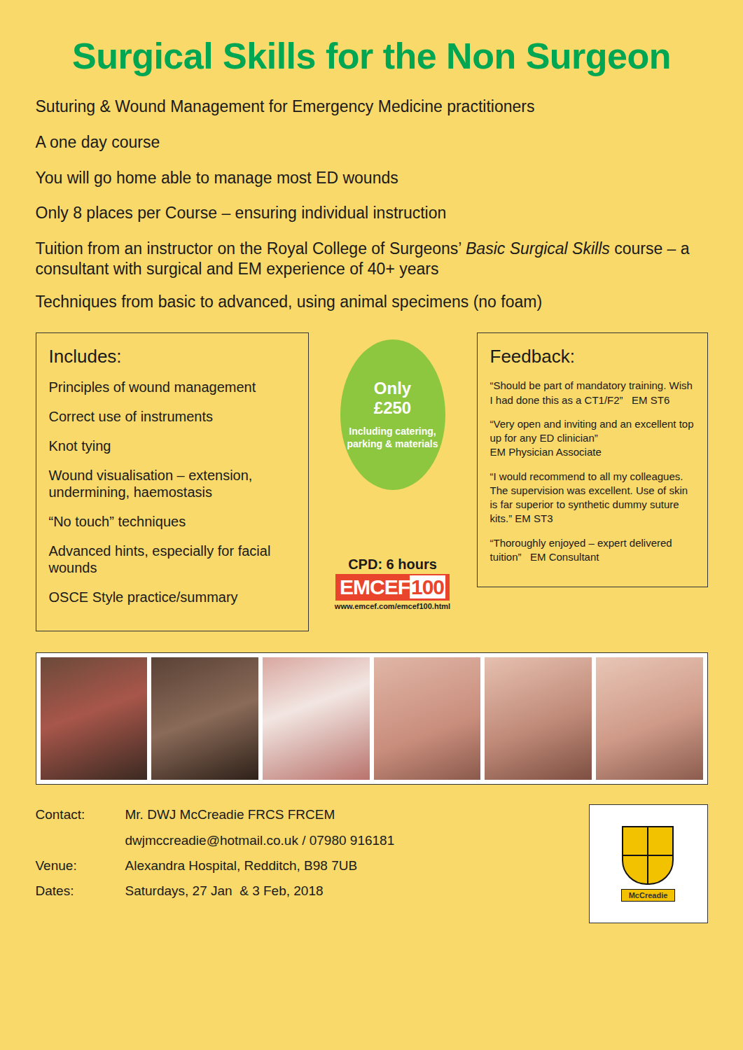Surgical Skills for the Non Surgeon
Suturing & Wound Management for Emergency Medicine practitioners
A one day course
You will go home able to manage most ED wounds
Only 8 places per Course – ensuring individual instruction
Tuition from an instructor on the Royal College of Surgeons’ Basic Surgical Skills course – a consultant with surgical and EM experience of 40+ years
Techniques from basic to advanced, using animal specimens (no foam)
Includes:
Principles of wound management
Correct use of instruments
Knot tying
Wound visualisation – extension, undermining, haemostasis
“No touch” techniques
Advanced hints, especially for facial wounds
OSCE Style practice/summary
Only
£250
Including catering, parking & materials
CPD: 6 hours
EMCEF100
www.emcef.com/emcef100.html
Feedback:
“Should be part of mandatory training. Wish I had done this as a CT1/F2” EM ST6
“Very open and inviting and an excellent top up for any ED clinician” EM Physician Associate
“I would recommend to all my colleagues. The supervision was excellent. Use of skin is far superior to synthetic dummy suture kits.” EM ST3
“Thoroughly enjoyed – expert delivered tuition” EM Consultant
| Contact: | Mr. DWJ McCreadie FRCS FRCEM |
| | dwjmccreadie@hotmail.co.uk / 07980 916181 |
| Venue: | Alexandra Hospital, Redditch, B98 7UB |
| Dates: | Saturdays, 27 Jan & 3 Feb, 2018 |
McCreadie